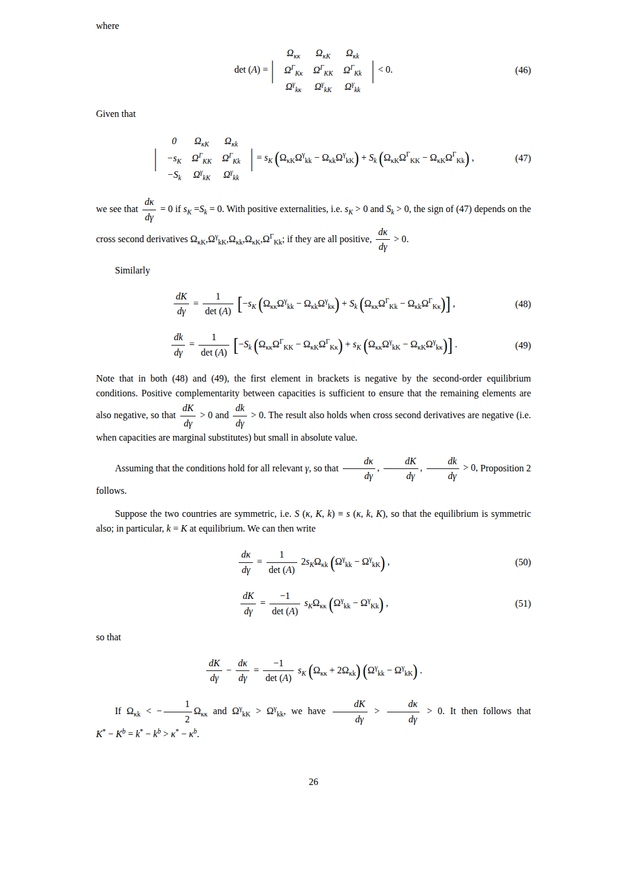where
det (A) = |
| Ω κκ | Ω κK | Ω κk |
| Ω Γ Kκ | Ω Γ KK | Ω Γ Kk |
| Ω γ kκ | Ω γ kK | Ω γ kk |
| < 0. (46)
Given that
|
| 0 | Ω κK | Ω κk |
| − s K | Ω Γ KK | Ω Γ Kk |
| − S k | Ω γ kK | Ω γ kk |
| = sK (ΩκKΩγkk − ΩκkΩγkK) + Sk (ΩκKΩΓKK − ΩκKΩΓKk) , (47)
we see that dκ dγ = 0 if sK =Sk = 0. With positive externalities, i.e. sK > 0 and Sk > 0, the sign of (47) depends on the cross second derivatives ΩκK,ΩγkK,Ωκk,ΩκK,ΩΓKk; if they are all positive, dκ dγ > 0.
Similarly
dK dγ = 1 det (A) [−sK (ΩκκΩγkk − ΩκkΩγkκ) + Sk (ΩκκΩΓKk − ΩκkΩΓKκ)] , (48)
dk dγ = 1 det (A) [−Sk (ΩκκΩΓKK − ΩκKΩΓKκ) + sK (ΩκκΩγkK − ΩκKΩγkκ)] . (49)
Note that in both (48) and (49), the first element in brackets is negative by the second-order equilibrium conditions. Positive complementarity between capacities is sufficient to ensure that the remaining elements are also negative, so that dK dγ > 0 and dk dγ > 0. The result also holds when cross second derivatives are negative (i.e. when capacities are marginal substitutes) but small in absolute value.
Assuming that the conditions hold for all relevant γ, so that dκ dγ, dK dγ, dk dγ > 0, Proposition 2 follows.
Suppose the two countries are symmetric, i.e. S (κ, K, k) ≡ s (κ, k, K), so that the equilibrium is symmetric also; in particular, k = K at equilibrium. We can then write
dκ dγ = 1 det (A) 2sKΩκk (Ωγkk − ΩγkK) , (50)
dK dγ = −1 det (A) sKΩκκ (Ωγkk − ΩγKk) , (51)
so that
dK dγ − dκ dγ = −1 det (A) sK (Ωκκ + 2Ωκk) (Ωγkk − ΩγkK) .
If Ωκk < −12 Ωκκ and ΩγkK > Ωγkk, we have dK dγ > dκ dγ > 0. It then follows that K* − Kb = k* − kb > κ* − κb.
26